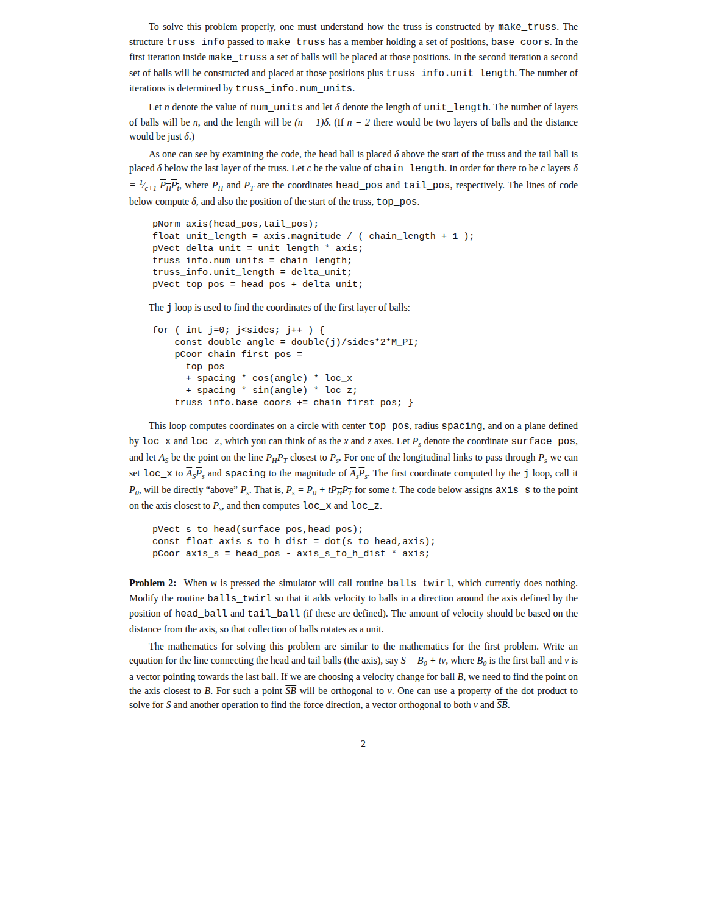To solve this problem properly, one must understand how the truss is constructed by make_truss. The structure truss_info passed to make_truss has a member holding a set of positions, base_coors. In the first iteration inside make_truss a set of balls will be placed at those positions. In the second iteration a second set of balls will be constructed and placed at those positions plus truss_info.unit_length. The number of iterations is determined by truss_info.num_units.
Let n denote the value of num_units and let δ denote the length of unit_length. The number of layers of balls will be n, and the length will be (n − 1)δ. (If n = 2 there would be two layers of balls and the distance would be just δ.)
As one can see by examining the code, the head ball is placed δ above the start of the truss and the tail ball is placed δ below the last layer of the truss. Let c be the value of chain_length. In order for there to be c layers δ = 1⁄c+1 PHPt, where PH and PT are the coordinates head_pos and tail_pos, respectively. The lines of code below compute δ, and also the position of the start of the truss, top_pos.
pNorm axis(head_pos,tail_pos);
float unit_length = axis.magnitude / ( chain_length + 1 );
pVect delta_unit = unit_length * axis;
truss_info.num_units = chain_length;
truss_info.unit_length = delta_unit;
pVect top_pos = head_pos + delta_unit;
The j loop is used to find the coordinates of the first layer of balls:
for ( int j=0; j<sides; j++ ) {
    const double angle = double(j)/sides*2*M_PI;
    pCoor chain_first_pos =
      top_pos
      + spacing * cos(angle) * loc_x
      + spacing * sin(angle) * loc_z;
    truss_info.base_coors += chain_first_pos; }
This loop computes coordinates on a circle with center top_pos, radius spacing, and on a plane defined by loc_x and loc_z, which you can think of as the x and z axes. Let Ps denote the coordinate surface_pos, and let AS be the point on the line PHPT closest to Ps. For one of the longitudinal links to pass through Ps we can set loc_x to ASPs and spacing to the magnitude of AsPs. The first coordinate computed by the j loop, call it P0, will be directly “above” Ps. That is, Ps = P0 + tPHPT for some t. The code below assigns axis_s to the point on the axis closest to Ps, and then computes loc_x and loc_z.
pVect s_to_head(surface_pos,head_pos);
const float axis_s_to_h_dist = dot(s_to_head,axis);
pCoor axis_s = head_pos - axis_s_to_h_dist * axis;
Problem 2: When w is pressed the simulator will call routine balls_twirl, which currently does nothing. Modify the routine balls_twirl so that it adds velocity to balls in a direction around the axis defined by the position of head_ball and tail_ball (if these are defined). The amount of velocity should be based on the distance from the axis, so that collection of balls rotates as a unit.
The mathematics for solving this problem are similar to the mathematics for the first problem. Write an equation for the line connecting the head and tail balls (the axis), say S = B0 + tv, where B0 is the first ball and v is a vector pointing towards the last ball. If we are choosing a velocity change for ball B, we need to find the point on the axis closest to B. For such a point SB will be orthogonal to v. One can use a property of the dot product to solve for S and another operation to find the force direction, a vector orthogonal to both v and SB.
2